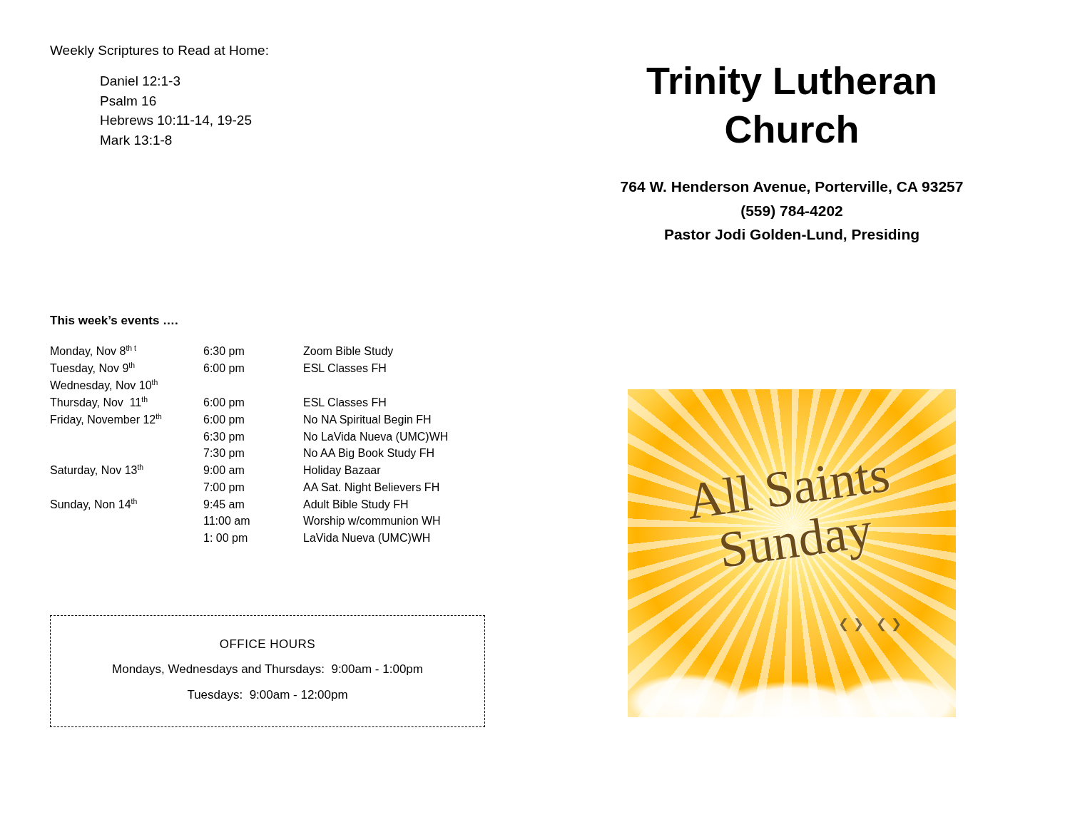Weekly Scriptures to Read at Home:
Daniel 12:1-3
Psalm 16
Hebrews 10:11-14, 19-25
Mark 13:1-8
This week’s events ….
| Monday, Nov 8 th t | 6:30 pm | Zoom Bible Study |
| Tuesday, Nov 9 th | 6:00 pm | ESL Classes FH |
| Wednesday, Nov 10 th | | |
| Thursday, Nov 11 th | 6:00 pm | ESL Classes FH |
| Friday, November 12 th | 6:00 pm | No NA Spiritual Begin FH |
| | 6:30 pm | No LaVida Nueva (UMC)WH |
| | 7:30 pm | No AA Big Book Study FH |
| Saturday, Nov 13 th | 9:00 am | Holiday Bazaar |
| | 7:00 pm | AA Sat. Night Believers FH |
| Sunday, Non 14 th | 9:45 am | Adult Bible Study FH |
| | 11:00 am | Worship w/communion WH |
| | 1: 00 pm | LaVida Nueva (UMC)WH |
OFFICE HOURS
Mondays, Wednesdays and Thursdays: 9:00am - 1:00pm
Tuesdays: 9:00am - 12:00pm
Trinity Lutheran
Church
764 W. Henderson Avenue, Porterville, CA 93257
(559) 784-4202
Pastor Jodi Golden-Lund, Presiding
All Saints Sunday
❮❯ ❮❯